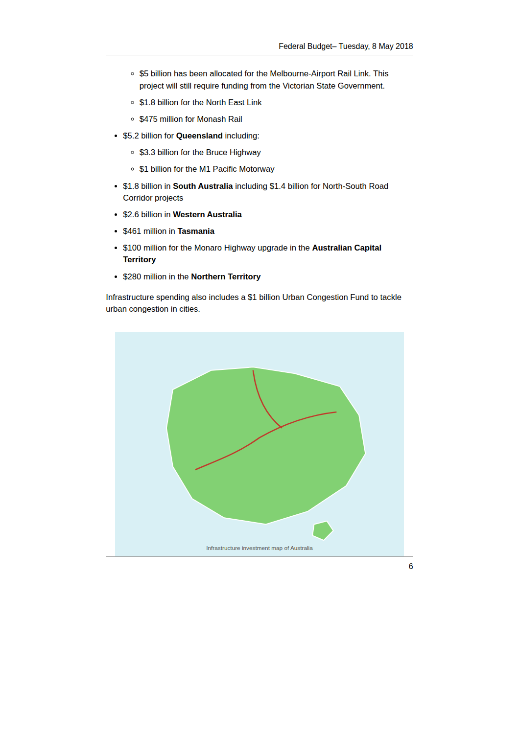Federal Budget– Tuesday, 8 May 2018
$5 billion has been allocated for the Melbourne-Airport Rail Link. This project will still require funding from the Victorian State Government.
$1.8 billion for the North East Link
$475 million for Monash Rail
$5.2 billion for Queensland including:
$3.3 billion for the Bruce Highway
$1 billion for the M1 Pacific Motorway
$1.8 billion in South Australia including $1.4 billion for North-South Road Corridor projects
$2.6 billion in Western Australia
$461 million in Tasmania
$100 million for the Monaro Highway upgrade in the Australian Capital Territory
$280 million in the Northern Territory
Infrastructure spending also includes a $1 billion Urban Congestion Fund to tackle urban congestion in cities.
6